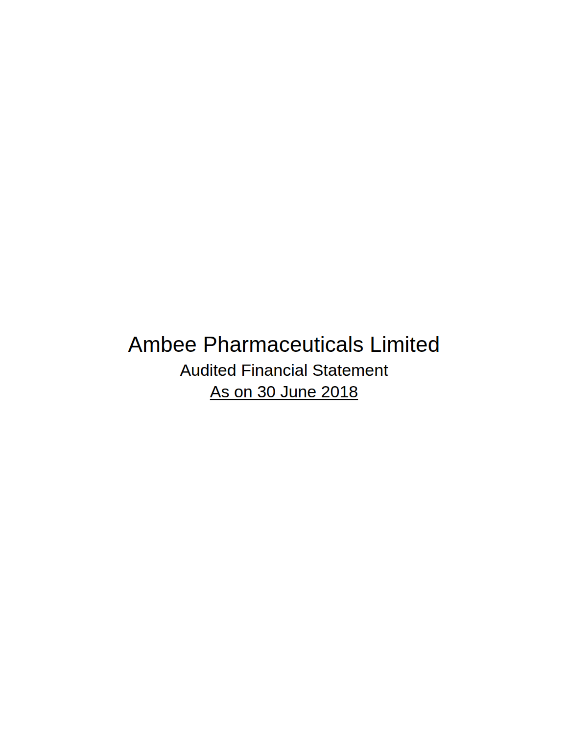Ambee Pharmaceuticals Limited
Audited Financial Statement
As on 30 June 2018